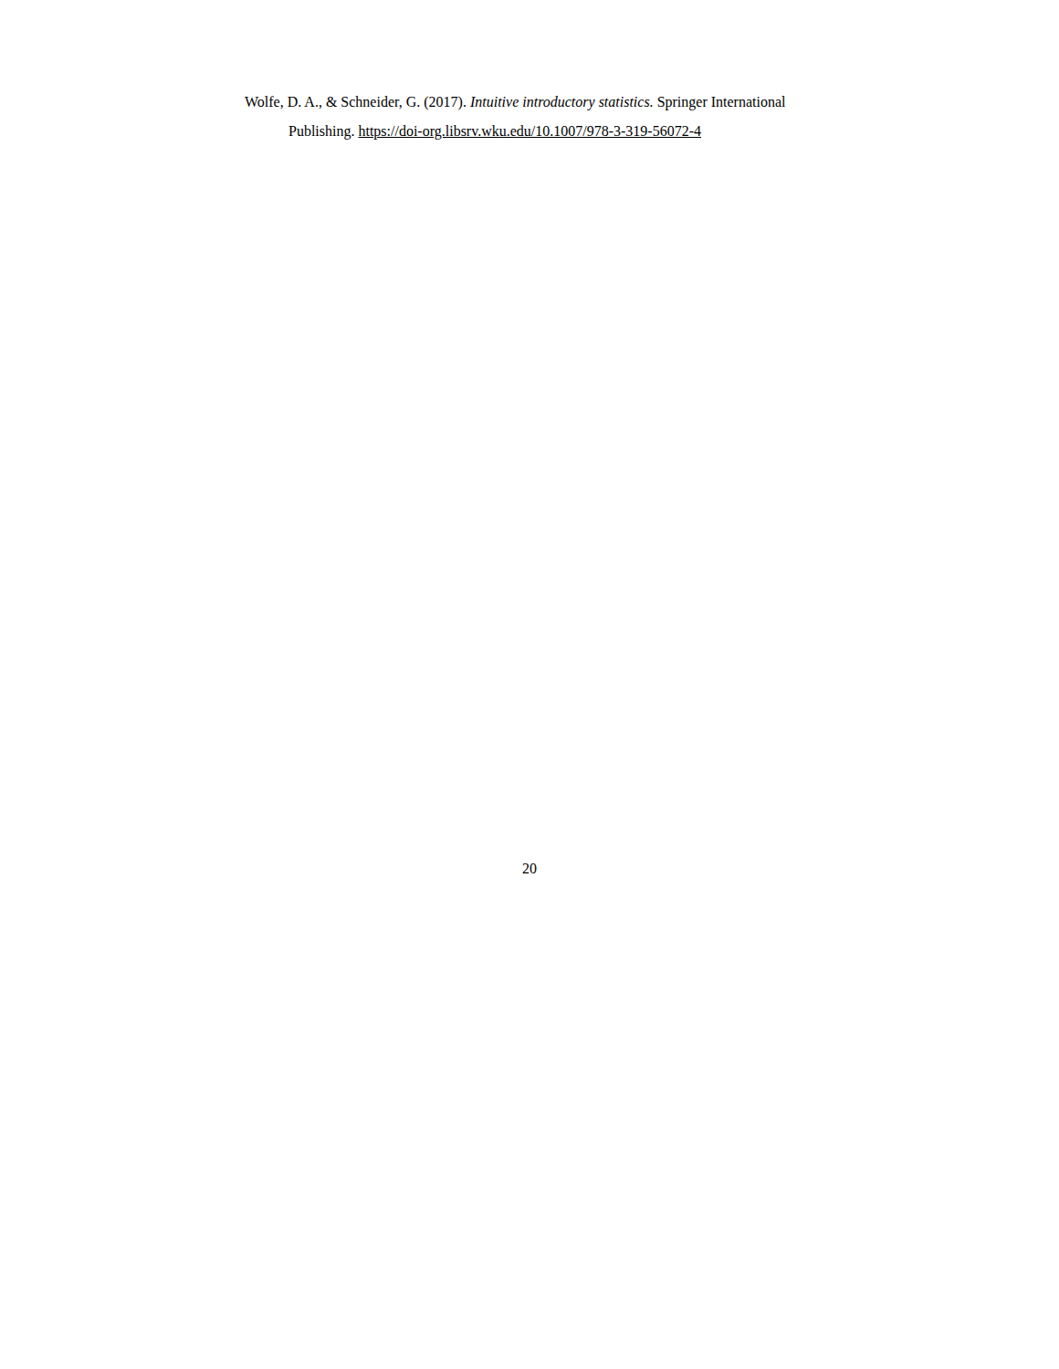Wolfe, D. A., & Schneider, G. (2017). Intuitive introductory statistics. Springer International Publishing. https://doi-org.libsrv.wku.edu/10.1007/978-3-319-56072-4
20